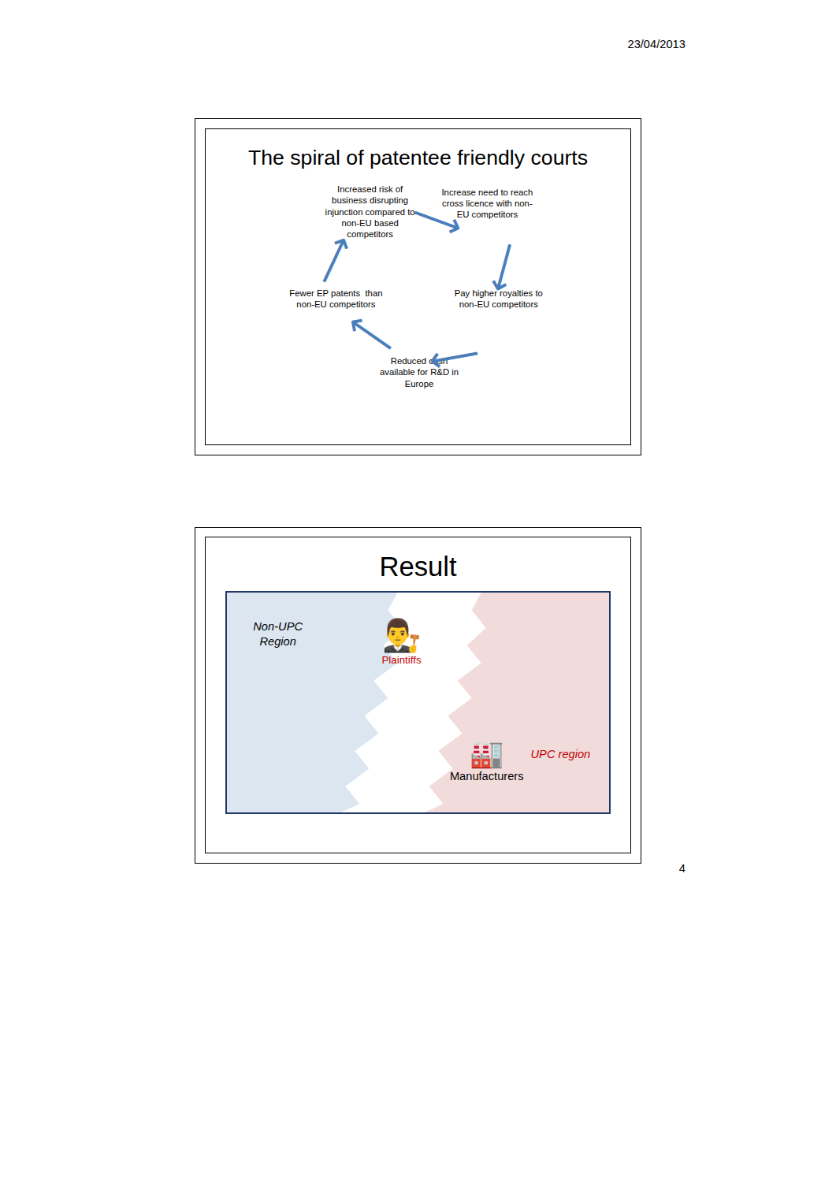23/04/2013
The spiral of patentee friendly courts
Increased risk of business disrupting injunction compared to non-EU based competitors
Increase need to reach cross licence with non-EU competitors
Pay higher royalties to non-EU competitors
Reduced cash available for R&D in Europe
Fewer EP patents than non-EU competitors
⟶
⟶
⟶
⟶
⟶
Result
Non-UPC
Region
UPC region
👨‍⚖️
Plaintiffs
🏭
Manufacturers
4